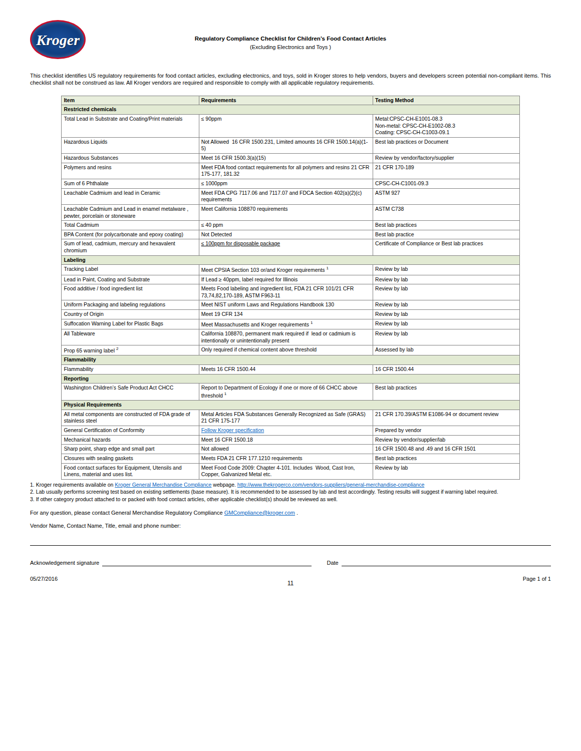Kroger
Regulatory Compliance Checklist for Children’s Food Contact Articles
(Excluding Electronics and Toys )
This checklist identifies US regulatory requirements for food contact articles, excluding electronics, and toys, sold in Kroger stores to help vendors, buyers and developers screen potential non-compliant items. This checklist shall not be construed as law. All Kroger vendors are required and responsible to comply with all applicable regulatory requirements.
| Item | Requirements | Testing Method |
| --- | --- | --- |
| Restricted chemicals |
| Total Lead in Substrate and Coating/Print materials | ≤ 90ppm | Metal:CPSC-CH-E1001-08.3 Non-metal: CPSC-CH-E1002-08.3 Coating: CPSC-CH-C1003-09.1 |
| Hazardous Liquids | Not Allowed 16 CFR 1500.231, Limited amounts 16 CFR 1500.14(a)(1-5) | Best lab practices or Document |
| Hazardous Substances | Meet 16 CFR 1500.3(a)(15) | Review by vendor/factory/supplier |
| Polymers and resins | Meet FDA food contact requirements for all polymers and resins 21 CFR 175-177, 181.32 | 21 CFR 170-189 |
| Sum of 6 Phthalate | ≤ 1000ppm | CPSC-CH-C1001-09.3 |
| Leachable Cadmium and lead in Ceramic | Meet FDA CPG 7117.06 and 7117.07 and FDCA Section 402(a)(2)(c) requirements | ASTM 927 |
| Leachable Cadmium and Lead in enamel metalware , pewter, porcelain or stoneware | Meet California 108870 requirements | ASTM C738 |
| Total Cadmium | ≤ 40 ppm | Best lab practices |
| BPA Content (for polycarbonate and epoxy coating) | Not Detected | Best lab practice |
| Sum of lead, cadmium, mercury and hexavalent chromium | ≤ 100ppm for disposable package | Certificate of Compliance or Best lab practices |
| Labeling |
| Tracking Label | Meet CPSIA Section 103 or/and Kroger requirements 1 | Review by lab |
| Lead in Paint, Coating and Substrate | If Lead ≥ 40ppm, label required for Illinois | Review by lab |
| Food additive / food ingredient list | Meets Food labeling and ingredient list, FDA 21 CFR 101/21 CFR 73,74,82,170-189, ASTM F963-11 | Review by lab |
| Uniform Packaging and labeling regulations | Meet NIST uniform Laws and Regulations Handbook 130 | Review by lab |
| Country of Origin | Meet 19 CFR 134 | Review by lab |
| Suffocation Warning Label for Plastic Bags | Meet Massachusetts and Kroger requirements 1 | Review by lab |
| All Tableware | California 108870, permanent mark required if lead or cadmium is intentionally or unintentionally present | Review by lab |
| Prop 65 warning label 2 | Only required if chemical content above threshold | Assessed by lab |
| Flammability |
| Flammability | Meets 16 CFR 1500.44 | 16 CFR 1500.44 |
| Reporting |
| Washington Children’s Safe Product Act CHCC | Report to Department of Ecology if one or more of 66 CHCC above threshold 1 | Best lab practices |
| Physical Requirements |
| All metal components are constructed of FDA grade of stainless steel | Metal Articles FDA Substances Generally Recognized as Safe (GRAS) 21 CFR 175-177 | 21 CFR 170.39/ASTM E1086-94 or document review |
| General Certification of Conformity | Follow Kroger specification | Prepared by vendor |
| Mechanical hazards | Meet 16 CFR 1500.18 | Review by vendor/supplier/lab |
| Sharp point, sharp edge and small part | Not allowed | 16 CFR 1500.48 and .49 and 16 CFR 1501 |
| Closures with sealing gaskets | Meets FDA 21 CFR 177.1210 requirements | Best lab practices |
| Food contact surfaces for Equipment, Utensils and Linens, material and uses list. | Meet Food Code 2009: Chapter 4-101. Includes Wood, Cast Iron, Copper, Galvanized Metal etc. | Review by lab |
1. Kroger requirements available on Kroger General Merchandise Compliance webpage. http://www.thekrogerco.com/vendors-suppliers/general-merchandise-compliance
2. Lab usually performs screening test based on existing settlements (base measure). It is recommended to be assessed by lab and test accordingly. Testing results will suggest if warning label required.
3. If other category product attached to or packed with food contact articles, other applicable checklist(s) should be reviewed as well.
For any question, please contact General Merchandise Regulatory Compliance GMCompliance@kroger.com .
Vendor Name, Contact Name, Title, email and phone number:
Acknowledgement signature Date
05/27/2016 Page 1 of 1
11